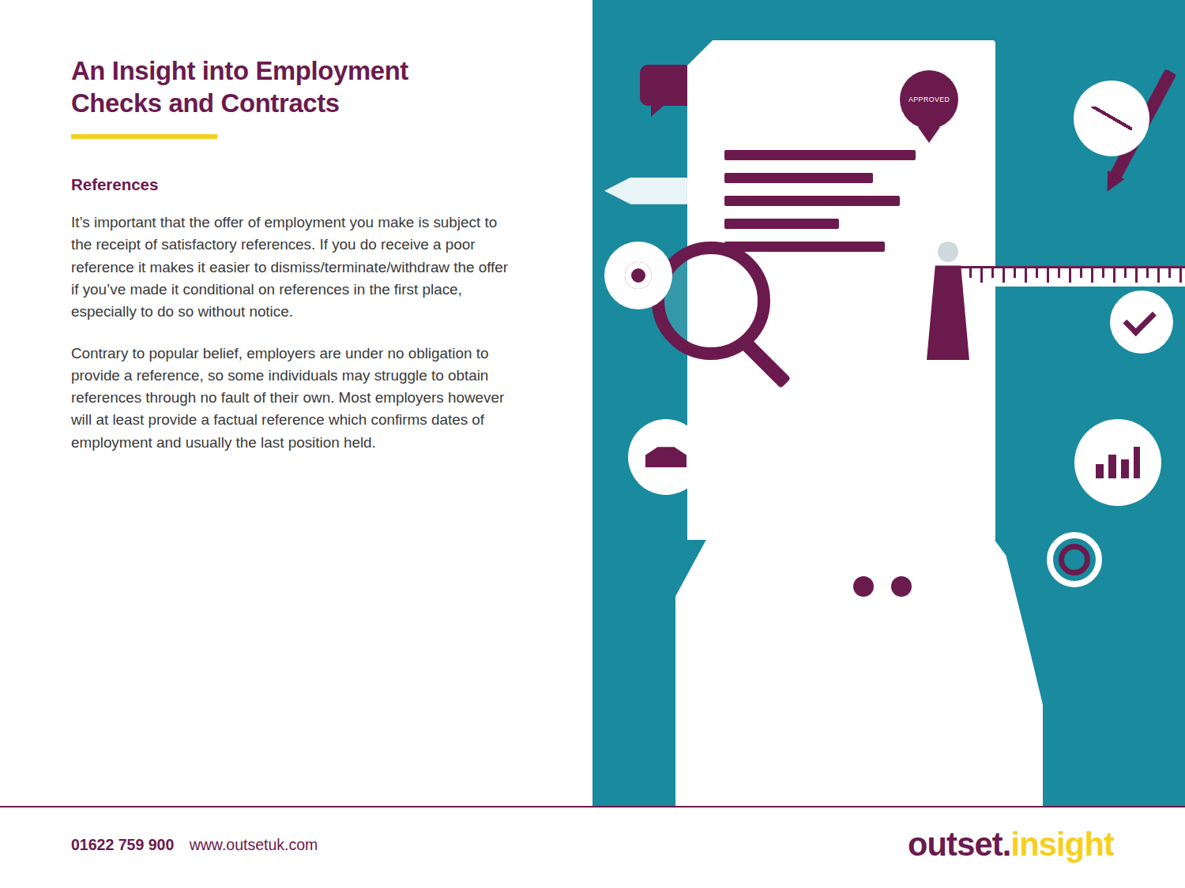An Insight into Employment Checks and Contracts
References
It’s important that the offer of employment you make is subject to the receipt of satisfactory references. If you do receive a poor reference it makes it easier to dismiss/terminate/withdraw the offer if you’ve made it conditional on references in the first place, especially to do so without notice.
Contrary to popular belief, employers are under no obligation to provide a reference, so some individuals may struggle to obtain references through no fault of their own. Most employers however will at least provide a factual reference which confirms dates of employment and usually the last position held.
APPROVED
01622 759 900 www.outsetuk.com
outset. insight